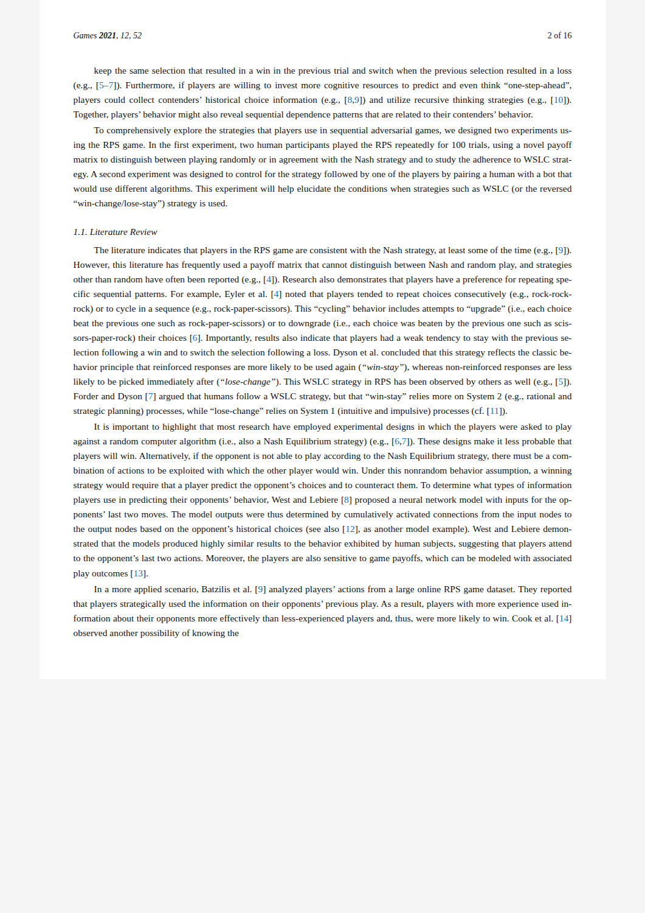Games 2021, 12, 52 2 of 16
keep the same selection that resulted in a win in the previous trial and switch when the previous selection resulted in a loss (e.g., [5–7]). Furthermore, if players are willing to invest more cognitive resources to predict and even think “one-step-ahead”, players could collect contenders’ historical choice information (e.g., [8,9]) and utilize recursive thinking strategies (e.g., [10]). Together, players’ behavior might also reveal sequential dependence patterns that are related to their contenders’ behavior.
To comprehensively explore the strategies that players use in sequential adversarial games, we designed two experiments using the RPS game. In the first experiment, two human participants played the RPS repeatedly for 100 trials, using a novel payoff matrix to distinguish between playing randomly or in agreement with the Nash strategy and to study the adherence to WSLC strategy. A second experiment was designed to control for the strategy followed by one of the players by pairing a human with a bot that would use different algorithms. This experiment will help elucidate the conditions when strategies such as WSLC (or the reversed “win-change/lose-stay”) strategy is used.
1.1. Literature Review
The literature indicates that players in the RPS game are consistent with the Nash strategy, at least some of the time (e.g., [9]). However, this literature has frequently used a payoff matrix that cannot distinguish between Nash and random play, and strategies other than random have often been reported (e.g., [4]). Research also demonstrates that players have a preference for repeating specific sequential patterns. For example, Eyler et al. [4] noted that players tended to repeat choices consecutively (e.g., rock-rock-rock) or to cycle in a sequence (e.g., rock-paper-scissors). This “cycling” behavior includes attempts to “upgrade” (i.e., each choice beat the previous one such as rock-paper-scissors) or to downgrade (i.e., each choice was beaten by the previous one such as scissors-paper-rock) their choices [6]. Importantly, results also indicate that players had a weak tendency to stay with the previous selection following a win and to switch the selection following a loss. Dyson et al. concluded that this strategy reflects the classic behavior principle that reinforced responses are more likely to be used again (“win-stay”), whereas non-reinforced responses are less likely to be picked immediately after (“lose-change”). This WSLC strategy in RPS has been observed by others as well (e.g., [5]). Forder and Dyson [7] argued that humans follow a WSLC strategy, but that “win-stay” relies more on System 2 (e.g., rational and strategic planning) processes, while “lose-change” relies on System 1 (intuitive and impulsive) processes (cf. [11]).
It is important to highlight that most research have employed experimental designs in which the players were asked to play against a random computer algorithm (i.e., also a Nash Equilibrium strategy) (e.g., [6,7]). These designs make it less probable that players will win. Alternatively, if the opponent is not able to play according to the Nash Equilibrium strategy, there must be a combination of actions to be exploited with which the other player would win. Under this nonrandom behavior assumption, a winning strategy would require that a player predict the opponent’s choices and to counteract them. To determine what types of information players use in predicting their opponents’ behavior, West and Lebiere [8] proposed a neural network model with inputs for the opponents’ last two moves. The model outputs were thus determined by cumulatively activated connections from the input nodes to the output nodes based on the opponent’s historical choices (see also [12], as another model example). West and Lebiere demonstrated that the models produced highly similar results to the behavior exhibited by human subjects, suggesting that players attend to the opponent’s last two actions. Moreover, the players are also sensitive to game payoffs, which can be modeled with associated play outcomes [13].
In a more applied scenario, Batzilis et al. [9] analyzed players’ actions from a large online RPS game dataset. They reported that players strategically used the information on their opponents’ previous play. As a result, players with more experience used information about their opponents more effectively than less-experienced players and, thus, were more likely to win. Cook et al. [14] observed another possibility of knowing the